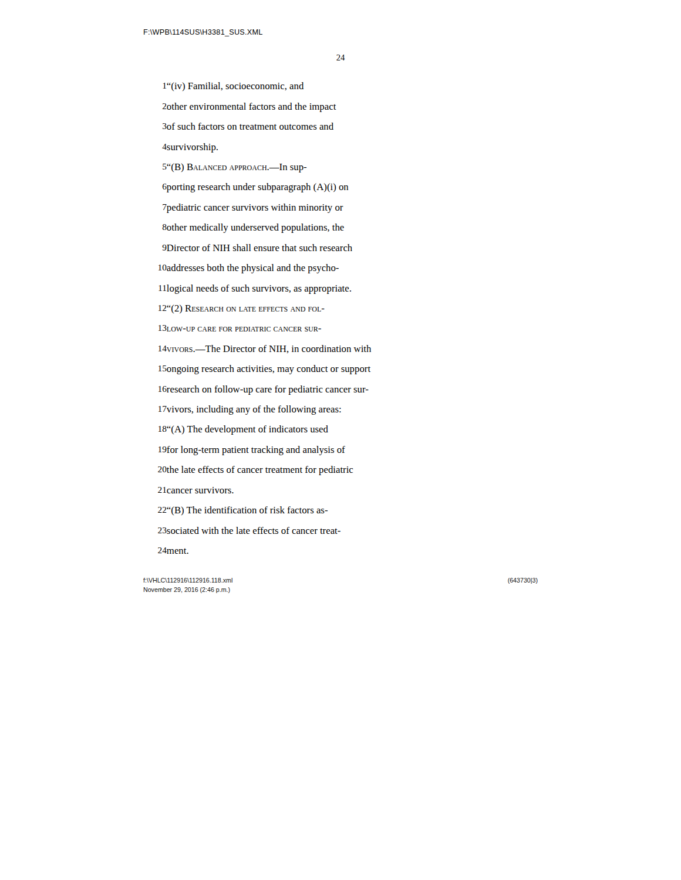F:\WPB\114SUS\H3381_SUS.XML
24
| 1 | “(iv) Familial, socioeconomic, and |
| 2 | other environmental factors and the impact |
| 3 | of such factors on treatment outcomes and |
| 4 | survivorship. |
| 5 | “(B) Balanced approach. —In sup- |
| 6 | porting research under subparagraph (A)(i) on |
| 7 | pediatric cancer survivors within minority or |
| 8 | other medically underserved populations, the |
| 9 | Director of NIH shall ensure that such research |
| 10 | addresses both the physical and the psycho- |
| 11 | logical needs of such survivors, as appropriate. |
| 12 | “(2) Research on late effects and fol- |
| 13 | low-up care for pediatric cancer sur- |
| 14 | vivors. —The Director of NIH, in coordination with |
| 15 | ongoing research activities, may conduct or support |
| 16 | research on follow-up care for pediatric cancer sur- |
| 17 | vivors, including any of the following areas: |
| 18 | “(A) The development of indicators used |
| 19 | for long-term patient tracking and analysis of |
| 20 | the late effects of cancer treatment for pediatric |
| 21 | cancer survivors. |
| 22 | “(B) The identification of risk factors as- |
| 23 | sociated with the late effects of cancer treat- |
| 24 | ment. |
(643730|3)
f:\VHLC\112916\112916.118.xml
November 29, 2016 (2:46 p.m.)